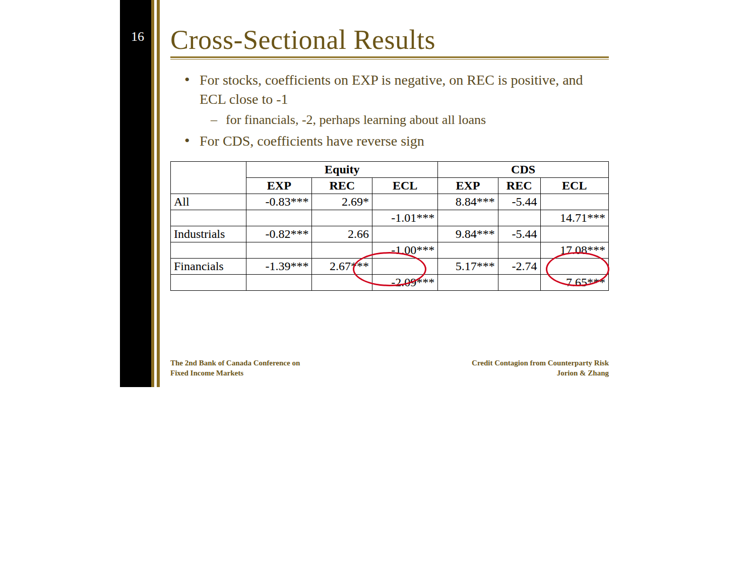16
Cross-Sectional Results
For stocks, coefficients on EXP is negative, on REC is positive, and ECL close to -1
for financials, -2, perhaps learning about all loans
For CDS, coefficients have reverse sign
| | Equity | CDS |
| --- | --- | --- |
| EXP | REC | ECL | EXP | REC | ECL |
| All | -0.83*** | 2.69* | | 8.84*** | -5.44 | |
| | | | -1.01*** | | | 14.71*** |
| Industrials | -0.82*** | 2.66 | | 9.84*** | -5.44 | |
| | | | -1.00*** | | | 17.08*** |
| Financials | -1.39*** | 2.67*** | | 5.17*** | -2.74 | |
| | | | -2.09*** | | | 7.65*** |
The 2nd Bank of Canada Conference on
Fixed Income Markets
Credit Contagion from Counterparty Risk
Jorion & Zhang